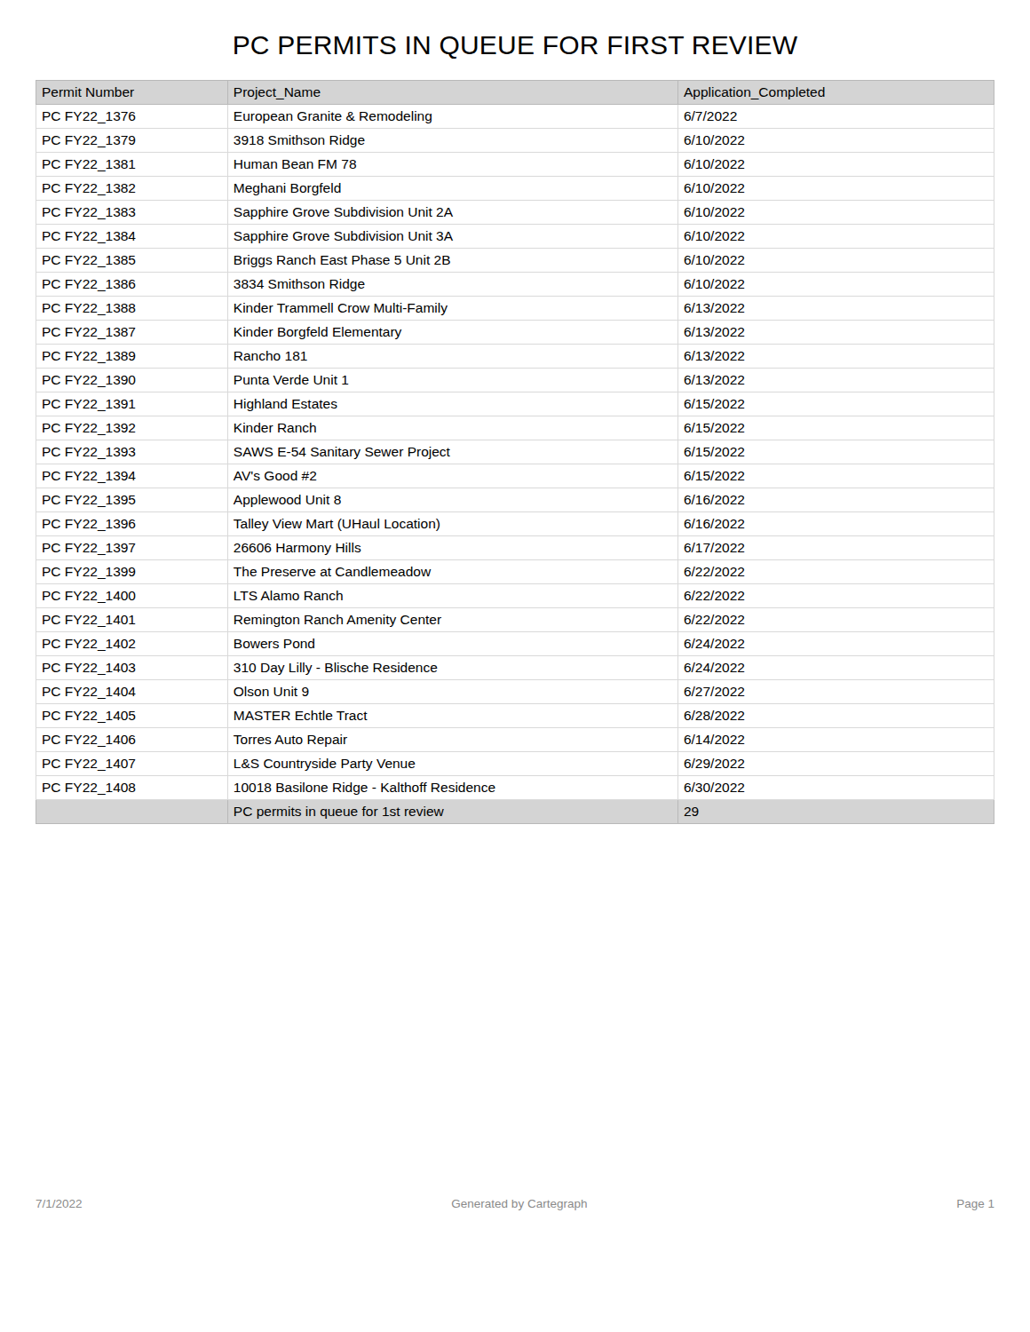PC PERMITS IN QUEUE FOR FIRST REVIEW
| Permit Number | Project_Name | Application_Completed |
| --- | --- | --- |
| PC FY22_1376 | European Granite & Remodeling | 6/7/2022 |
| PC FY22_1379 | 3918 Smithson Ridge | 6/10/2022 |
| PC FY22_1381 | Human Bean FM 78 | 6/10/2022 |
| PC FY22_1382 | Meghani Borgfeld | 6/10/2022 |
| PC FY22_1383 | Sapphire Grove Subdivision Unit 2A | 6/10/2022 |
| PC FY22_1384 | Sapphire Grove Subdivision Unit 3A | 6/10/2022 |
| PC FY22_1385 | Briggs Ranch East Phase 5 Unit 2B | 6/10/2022 |
| PC FY22_1386 | 3834 Smithson Ridge | 6/10/2022 |
| PC FY22_1388 | Kinder Trammell Crow Multi-Family | 6/13/2022 |
| PC FY22_1387 | Kinder Borgfeld Elementary | 6/13/2022 |
| PC FY22_1389 | Rancho 181 | 6/13/2022 |
| PC FY22_1390 | Punta Verde Unit 1 | 6/13/2022 |
| PC FY22_1391 | Highland Estates | 6/15/2022 |
| PC FY22_1392 | Kinder Ranch | 6/15/2022 |
| PC FY22_1393 | SAWS E-54 Sanitary Sewer Project | 6/15/2022 |
| PC FY22_1394 | AV's Good #2 | 6/15/2022 |
| PC FY22_1395 | Applewood Unit 8 | 6/16/2022 |
| PC FY22_1396 | Talley View Mart (UHaul Location) | 6/16/2022 |
| PC FY22_1397 | 26606 Harmony Hills | 6/17/2022 |
| PC FY22_1399 | The Preserve at Candlemeadow | 6/22/2022 |
| PC FY22_1400 | LTS Alamo Ranch | 6/22/2022 |
| PC FY22_1401 | Remington Ranch Amenity Center | 6/22/2022 |
| PC FY22_1402 | Bowers Pond | 6/24/2022 |
| PC FY22_1403 | 310 Day Lilly - Blische Residence | 6/24/2022 |
| PC FY22_1404 | Olson Unit 9 | 6/27/2022 |
| PC FY22_1405 | MASTER Echtle Tract | 6/28/2022 |
| PC FY22_1406 | Torres Auto Repair | 6/14/2022 |
| PC FY22_1407 | L&S Countryside Party Venue | 6/29/2022 |
| PC FY22_1408 | 10018 Basilone Ridge - Kalthoff Residence | 6/30/2022 |
| | PC permits in queue for 1st review | 29 |
7/1/2022
Generated by Cartegraph
Page 1